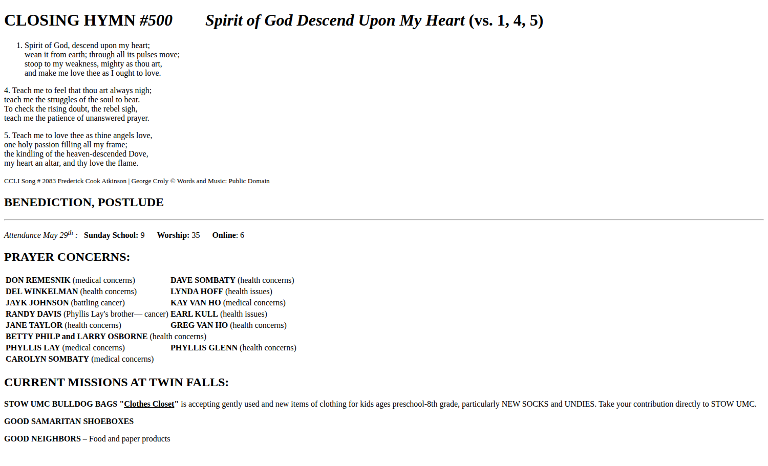CLOSING HYMN #500 Spirit of God Descend Upon My Heart (vs. 1, 4, 5)
Spirit of God, descend upon my heart;
wean it from earth; through all its pulses move;
stoop to my weakness, mighty as thou art,
and make me love thee as I ought to love.
4. Teach me to feel that thou art always nigh;
teach me the struggles of the soul to bear.
To check the rising doubt, the rebel sigh,
teach me the patience of unanswered prayer.
5. Teach me to love thee as thine angels love,
one holy passion filling all my frame;
the kindling of the heaven-descended Dove,
my heart an altar, and thy love the flame.
CCLI Song # 2083 Frederick Cook Atkinson | George Croly © Words and Music: Public Domain
BENEDICTION, POSTLUDE
Attendance May 29th : Sunday School: 9 Worship: 35 Online: 6
PRAYER CONCERNS:
| DON REMESNIK (medical concerns) | DAVE SOMBATY (health concerns) |
| DEL WINKELMAN (health concerns) | LYNDA HOFF (health issues) |
| JAYK JOHNSON (battling cancer) | KAY VAN HO (medical concerns) |
| RANDY DAVIS (Phyllis Lay's brother— cancer) | EARL KULL (health issues) |
| JANE TAYLOR (health concerns) | GREG VAN HO (health concerns) |
| BETTY PHILP and LARRY OSBORNE (health concerns) |
| PHYLLIS LAY (medical concerns) | PHYLLIS GLENN (health concerns) |
| CAROLYN SOMBATY (medical concerns) |
CURRENT MISSIONS AT TWIN FALLS:
STOW UMC BULLDOG BAGS "Clothes Closet" is accepting gently used and new items of clothing for kids ages preschool-8th grade, particularly NEW SOCKS and UNDIES. Take your contribution directly to STOW UMC.
GOOD SAMARITAN SHOEBOXES
GOOD NEIGHBORS – Food and paper products